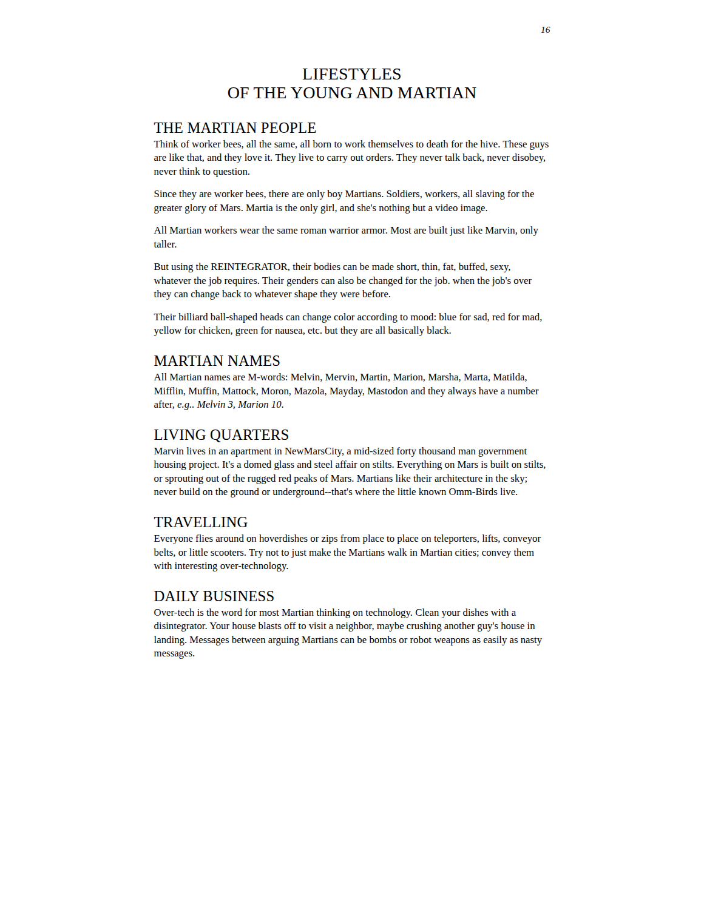16
LIFESTYLES
OF THE YOUNG AND MARTIAN
THE MARTIAN PEOPLE
Think of worker bees, all the same, all born to work themselves to death for the hive. These guys are like that, and they love it. They live to carry out orders. They never talk back, never disobey, never think to question.
Since they are worker bees, there are only boy Martians. Soldiers, workers, all slaving for the greater glory of Mars. Martia is the only girl, and she's nothing but a video image.
All Martian workers wear the same roman warrior armor. Most are built just like Marvin, only taller.
But using the REINTEGRATOR, their bodies can be made short, thin, fat, buffed, sexy, whatever the job requires. Their genders can also be changed for the job. when the job's over they can change back to whatever shape they were before.
Their billiard ball-shaped heads can change color according to mood: blue for sad, red for mad, yellow for chicken, green for nausea, etc. but they are all basically black.
MARTIAN NAMES
All Martian names are M-words: Melvin, Mervin, Martin, Marion, Marsha, Marta, Matilda, Mifflin, Muffin, Mattock, Moron, Mazola, Mayday, Mastodon and they always have a number after, e.g.. Melvin 3, Marion 10.
LIVING QUARTERS
Marvin lives in an apartment in NewMarsCity, a mid-sized forty thousand man government housing project. It's a domed glass and steel affair on stilts. Everything on Mars is built on stilts, or sprouting out of the rugged red peaks of Mars. Martians like their architecture in the sky; never build on the ground or underground--that's where the little known Omm-Birds live.
TRAVELLING
Everyone flies around on hoverdishes or zips from place to place on teleporters, lifts, conveyor belts, or little scooters. Try not to just make the Martians walk in Martian cities; convey them with interesting over-technology.
DAILY BUSINESS
Over-tech is the word for most Martian thinking on technology. Clean your dishes with a disintegrator. Your house blasts off to visit a neighbor, maybe crushing another guy's house in landing. Messages between arguing Martians can be bombs or robot weapons as easily as nasty messages.